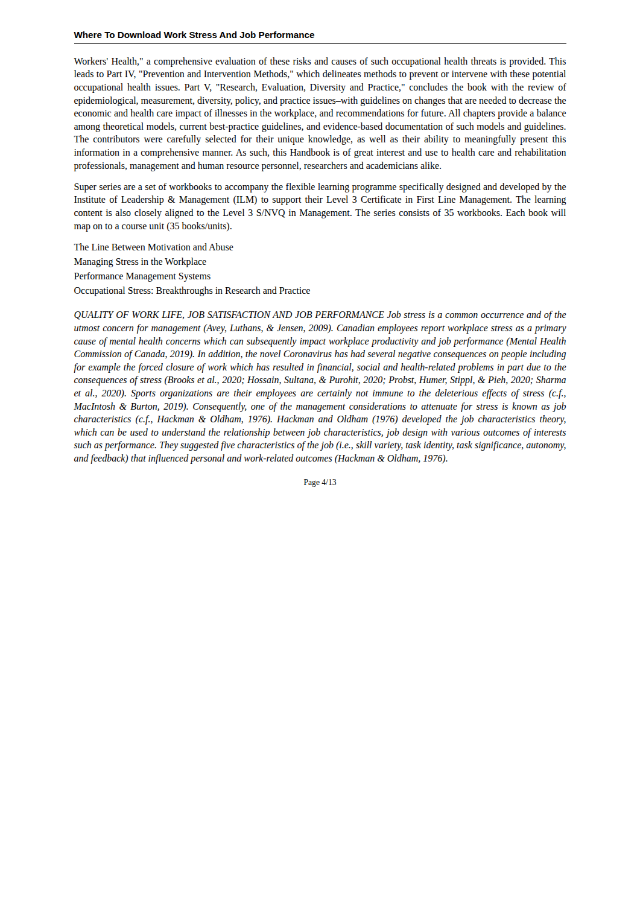Where To Download Work Stress And Job Performance
Workers' Health," a comprehensive evaluation of these risks and causes of such occupational health threats is provided. This leads to Part IV, "Prevention and Intervention Methods," which delineates methods to prevent or intervene with these potential occupational health issues. Part V, "Research, Evaluation, Diversity and Practice," concludes the book with the review of epidemiological, measurement, diversity, policy, and practice issues–with guidelines on changes that are needed to decrease the economic and health care impact of illnesses in the workplace, and recommendations for future. All chapters provide a balance among theoretical models, current best-practice guidelines, and evidence-based documentation of such models and guidelines. The contributors were carefully selected for their unique knowledge, as well as their ability to meaningfully present this information in a comprehensive manner. As such, this Handbook is of great interest and use to health care and rehabilitation professionals, management and human resource personnel, researchers and academicians alike.
Super series are a set of workbooks to accompany the flexible learning programme specifically designed and developed by the Institute of Leadership & Management (ILM) to support their Level 3 Certificate in First Line Management. The learning content is also closely aligned to the Level 3 S/NVQ in Management. The series consists of 35 workbooks. Each book will map on to a course unit (35 books/units).
The Line Between Motivation and Abuse
Managing Stress in the Workplace
Performance Management Systems
Occupational Stress: Breakthroughs in Research and Practice
QUALITY OF WORK LIFE, JOB SATISFACTION AND JOB PERFORMANCE Job stress is a common occurrence and of the utmost concern for management (Avey, Luthans, & Jensen, 2009). Canadian employees report workplace stress as a primary cause of mental health concerns which can subsequently impact workplace productivity and job performance (Mental Health Commission of Canada, 2019). In addition, the novel Coronavirus has had several negative consequences on people including for example the forced closure of work which has resulted in financial, social and health-related problems in part due to the consequences of stress (Brooks et al., 2020; Hossain, Sultana, & Purohit, 2020; Probst, Humer, Stippl, & Pieh, 2020; Sharma et al., 2020). Sports organizations are their employees are certainly not immune to the deleterious effects of stress (c.f., MacIntosh & Burton, 2019). Consequently, one of the management considerations to attenuate for stress is known as job characteristics (c.f., Hackman & Oldham, 1976). Hackman and Oldham (1976) developed the job characteristics theory, which can be used to understand the relationship between job characteristics, job design with various outcomes of interests such as performance. They suggested five characteristics of the job (i.e., skill variety, task identity, task significance, autonomy, and feedback) that influenced personal and work-related outcomes (Hackman & Oldham, 1976).
Page 4/13